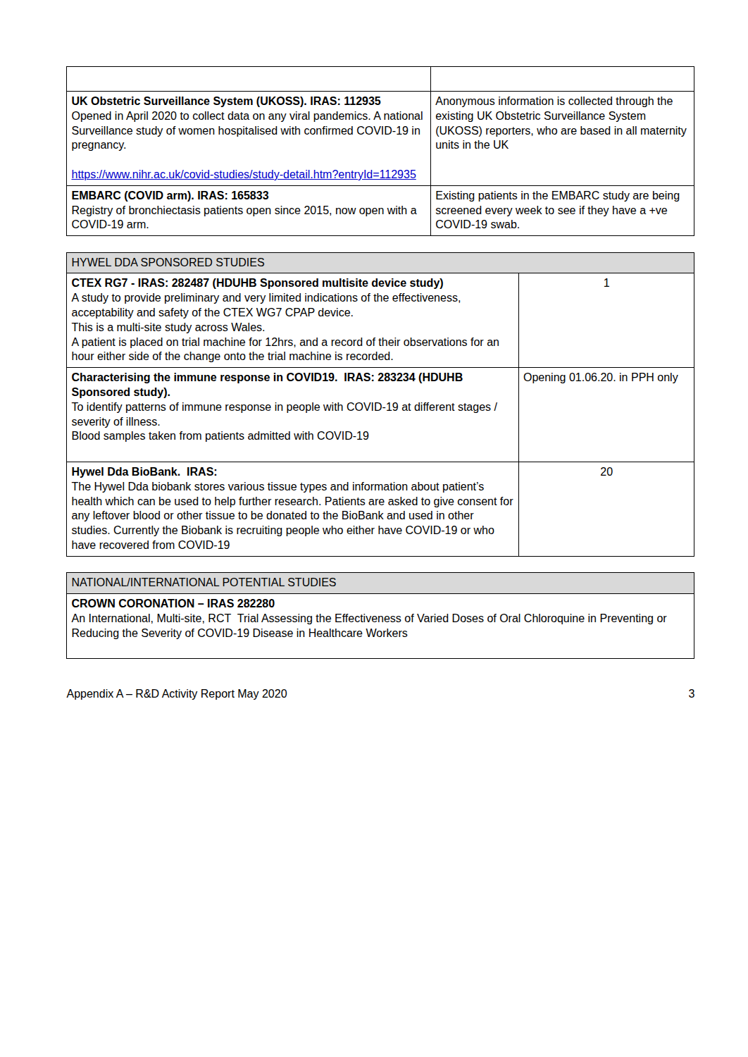| UK Obstetric Surveillance System (UKOSS). IRAS: 112935 Opened in April 2020 to collect data on any viral pandemics. A national Surveillance study of women hospitalised with confirmed COVID-19 in pregnancy. https://www.nihr.ac.uk/covid-studies/study-detail.htm?entryId=112935 | Anonymous information is collected through the existing UK Obstetric Surveillance System (UKOSS) reporters, who are based in all maternity units in the UK |
| EMBARC (COVID arm). IRAS: 165833 Registry of bronchiectasis patients open since 2015, now open with a COVID-19 arm. | Existing patients in the EMBARC study are being screened every week to see if they have a +ve COVID-19 swab. |
| HYWEL DDA SPONSORED STUDIES |
| CTEX RG7 - IRAS: 282487 (HDUHB Sponsored multisite device study) A study to provide preliminary and very limited indications of the effectiveness, acceptability and safety of the CTEX WG7 CPAP device. This is a multi-site study across Wales. A patient is placed on trial machine for 12hrs, and a record of their observations for an hour either side of the change onto the trial machine is recorded. | 1 |
| Characterising the immune response in COVID19. IRAS: 283234 (HDUHB Sponsored study). To identify patterns of immune response in people with COVID-19 at different stages / severity of illness. Blood samples taken from patients admitted with COVID-19 | Opening 01.06.20. in PPH only |
| Hywel Dda BioBank. IRAS: The Hywel Dda biobank stores various tissue types and information about patient’s health which can be used to help further research. Patients are asked to give consent for any leftover blood or other tissue to be donated to the BioBank and used in other studies. Currently the Biobank is recruiting people who either have COVID-19 or who have recovered from COVID-19 | 20 |
| NATIONAL/INTERNATIONAL POTENTIAL STUDIES |
| CROWN CORONATION – IRAS 282280 An International, Multi-site, RCT Trial Assessing the Effectiveness of Varied Doses of Oral Chloroquine in Preventing or Reducing the Severity of COVID-19 Disease in Healthcare Workers |
Appendix A – R&D Activity Report May 2020 3